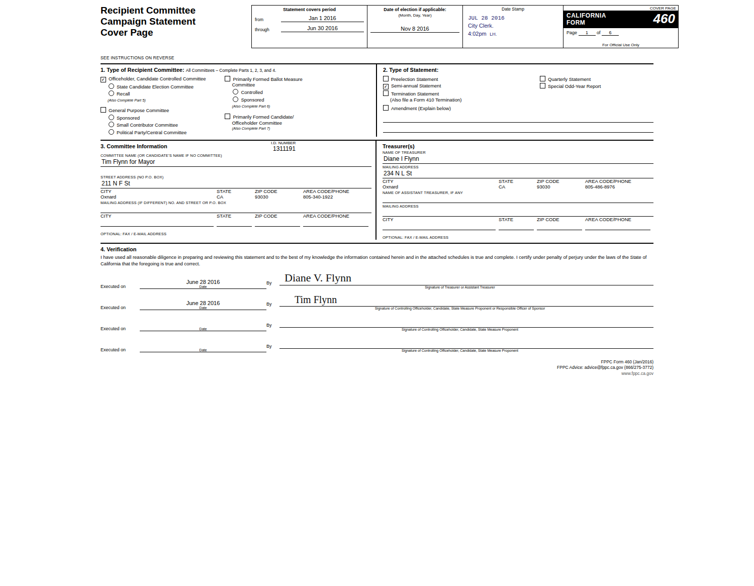Recipient Committee
Campaign Statement
Cover Page
SEE INSTRUCTIONS ON REVERSE
Statement covers period
from Jan 1 2016
through Jun 30 2016
Date of election if applicable:
(Month, Day, Year)
Nov 8 2016
Date Stamp
JUL 28 2016
City Clerk.
4:02pm LH.
COVER PAGE
CALIFORNIA
FORM
460
Page 1 of 6
For Official Use Only
1. Type of Recipient Committee: All Committees – Complete Parts 1, 2, 3, and 4.
Officeholder, Candidate Controlled Committee
State Candidate Election Committee
Recall
(Also Complete Part 5)
General Purpose Committee
Sponsored
Small Contributor Committee
Political Party/Central Committee
Primarily Formed Ballot Measure
Committee
Controlled
Sponsored
(Also Complete Part 6)
Primarily Formed Candidate/
Officeholder Committee
(Also Complete Part 7)
2. Type of Statement:
Preelection Statement
Semi-annual Statement
Termination Statement
(Also file a Form 410 Termination)
Amendment (Explain below)
Quarterly Statement
Special Odd-Year Report
3. Committee Information
I.D. NUMBER
1311191
COMMITTEE NAME (OR CANDIDATE'S NAME IF NO COMMITTEE)
Tim Flynn for Mayor
STREET ADDRESS (NO P.O. BOX)
211 N F St
CITY
Oxnard
STATE
CA
ZIP CODE
93030
AREA CODE/PHONE
805-340-1922
MAILING ADDRESS (IF DIFFERENT) NO. AND STREET OR P.O. BOX
CITY
STATE
ZIP CODE
AREA CODE/PHONE
OPTIONAL: FAX / E-MAIL ADDRESS
Treasurer(s)
NAME OF TREASURER
Diane I Flynn
MAILING ADDRESS
234 N L St
CITY
Oxnard
STATE
CA
ZIP CODE
93030
AREA CODE/PHONE
805-486-8976
NAME OF ASSISTANT TREASURER, IF ANY
MAILING ADDRESS
CITY
STATE
ZIP CODE
AREA CODE/PHONE
OPTIONAL: FAX / E-MAIL ADDRESS
4. Verification
I have used all reasonable diligence in preparing and reviewing this statement and to the best of my knowledge the information contained herein and in the attached schedules is true and complete. I certify under penalty of perjury under the laws of the State of California that the foregoing is true and correct.
| Executed on June 28 2016 Date | By Diane V. Flynn Signature of Treasurer or Assistant Treasurer |
| Executed on June 28 2016 Date | By Tim Flynn Signature of Controlling Officeholder, Candidate, State Measure Proponent or Responsible Officer of Sponsor |
| Executed on Date | By Signature of Controlling Officeholder, Candidate, State Measure Proponent |
| Executed on Date | By Signature of Controlling Officeholder, Candidate, State Measure Proponent |
FPPC Form 460 (Jan/2016)
FPPC Advice: advice@fppc.ca.gov (866/275-3772)
www.fppc.ca.gov